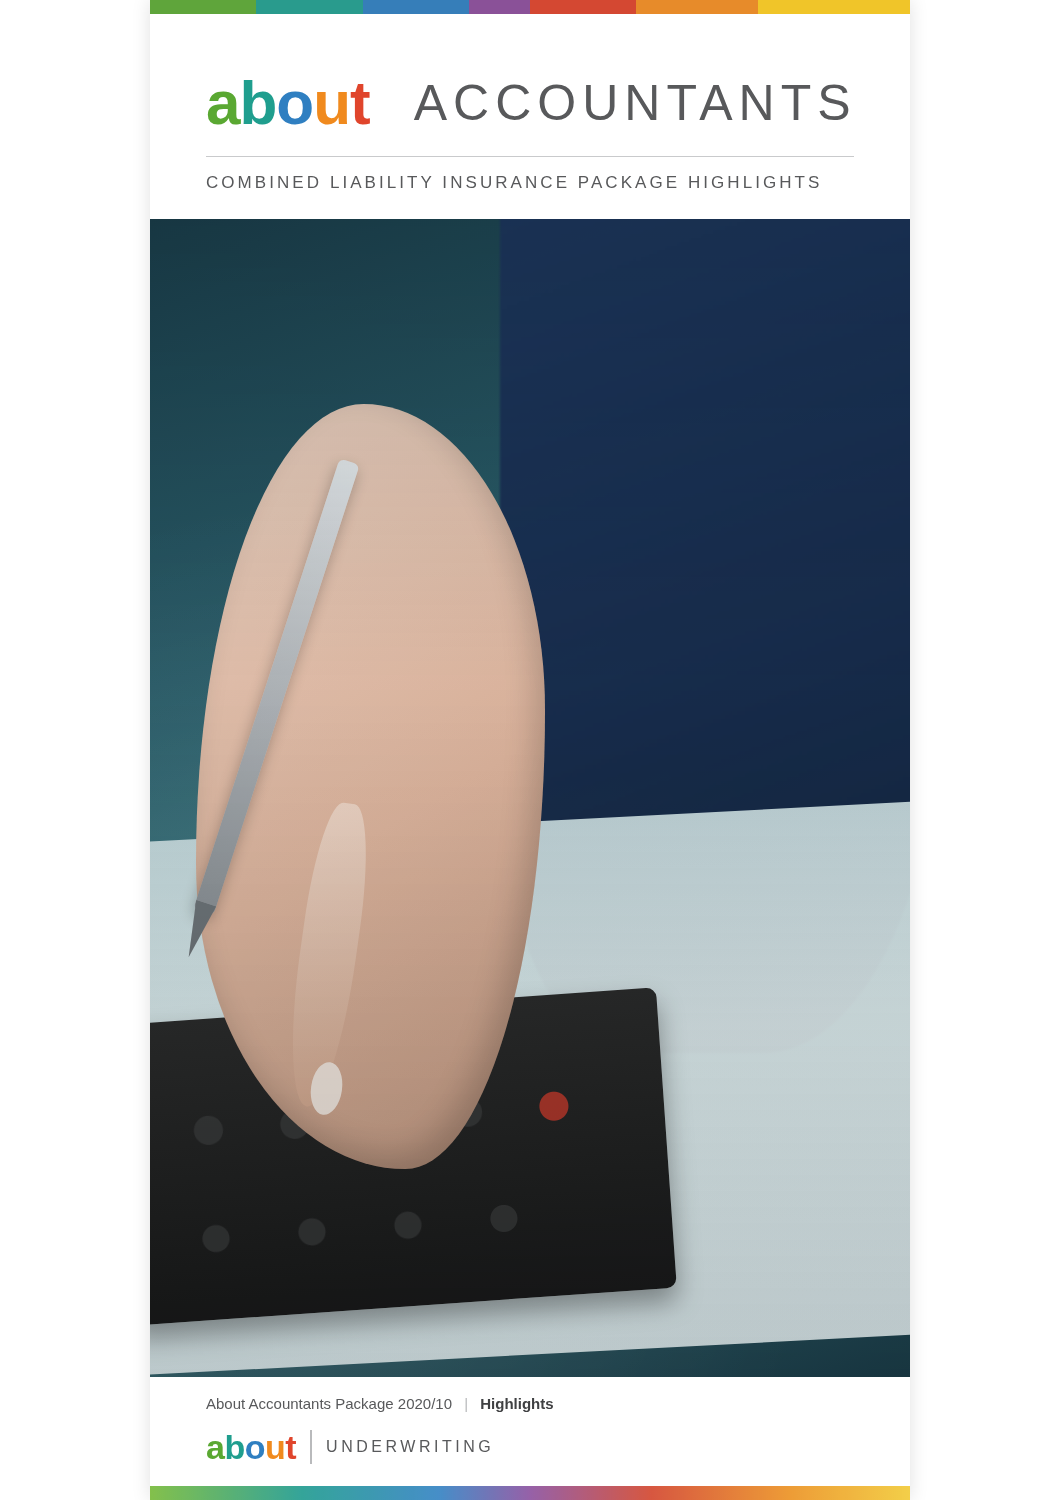about
ACCOUNTANTS
Combined Liability Insurance Package Highlights
About Accountants Package 2020/10 | Highlights
about
Underwriting